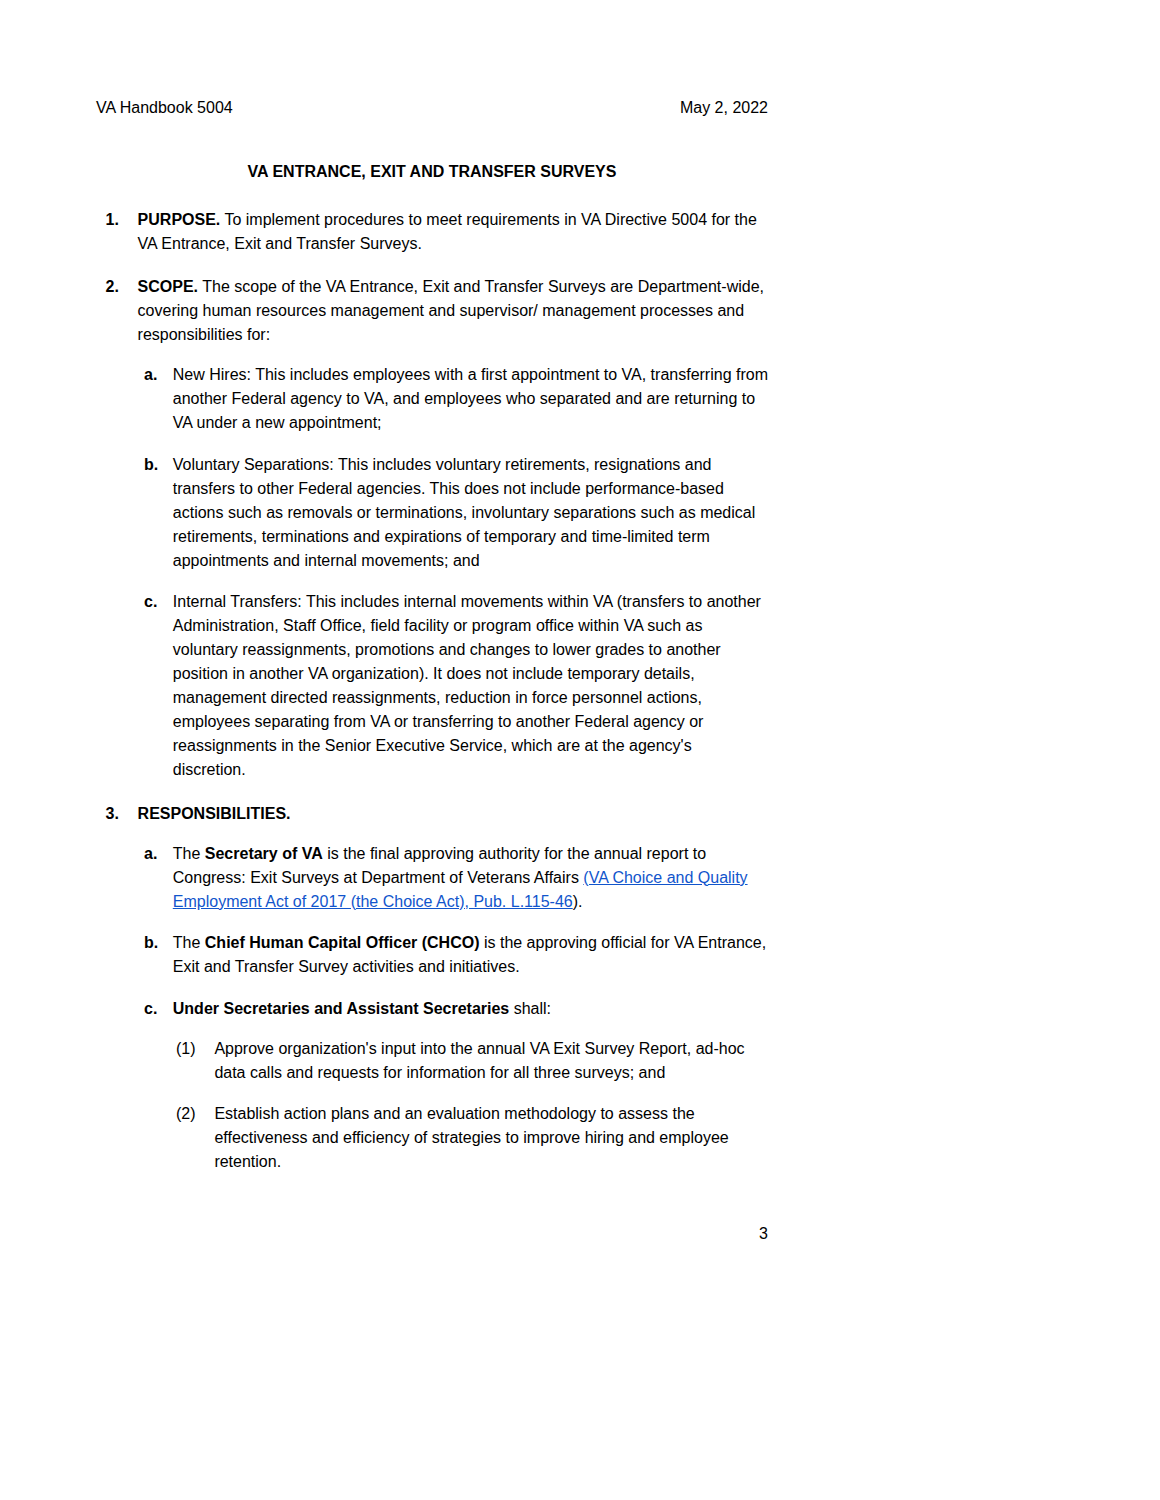VA Handbook 5004 May 2, 2022
VA ENTRANCE, EXIT AND TRANSFER SURVEYS
PURPOSE. To implement procedures to meet requirements in VA Directive 5004 for the VA Entrance, Exit and Transfer Surveys.
SCOPE. The scope of the VA Entrance, Exit and Transfer Surveys are Department-wide, covering human resources management and supervisor/ management processes and responsibilities for:
New Hires: This includes employees with a first appointment to VA, transferring from another Federal agency to VA, and employees who separated and are returning to VA under a new appointment;
Voluntary Separations: This includes voluntary retirements, resignations and transfers to other Federal agencies. This does not include performance-based actions such as removals or terminations, involuntary separations such as medical retirements, terminations and expirations of temporary and time-limited term appointments and internal movements; and
Internal Transfers: This includes internal movements within VA (transfers to another Administration, Staff Office, field facility or program office within VA such as voluntary reassignments, promotions and changes to lower grades to another position in another VA organization). It does not include temporary details, management directed reassignments, reduction in force personnel actions, employees separating from VA or transferring to another Federal agency or reassignments in the Senior Executive Service, which are at the agency's discretion.
RESPONSIBILITIES.
The Secretary of VA is the final approving authority for the annual report to Congress: Exit Surveys at Department of Veterans Affairs (VA Choice and Quality Employment Act of 2017 (the Choice Act), Pub. L.115-46).
The Chief Human Capital Officer (CHCO) is the approving official for VA Entrance, Exit and Transfer Survey activities and initiatives.
Under Secretaries and Assistant Secretaries shall:
Approve organization's input into the annual VA Exit Survey Report, ad-hoc data calls and requests for information for all three surveys; and
Establish action plans and an evaluation methodology to assess the effectiveness and efficiency of strategies to improve hiring and employee retention.
3